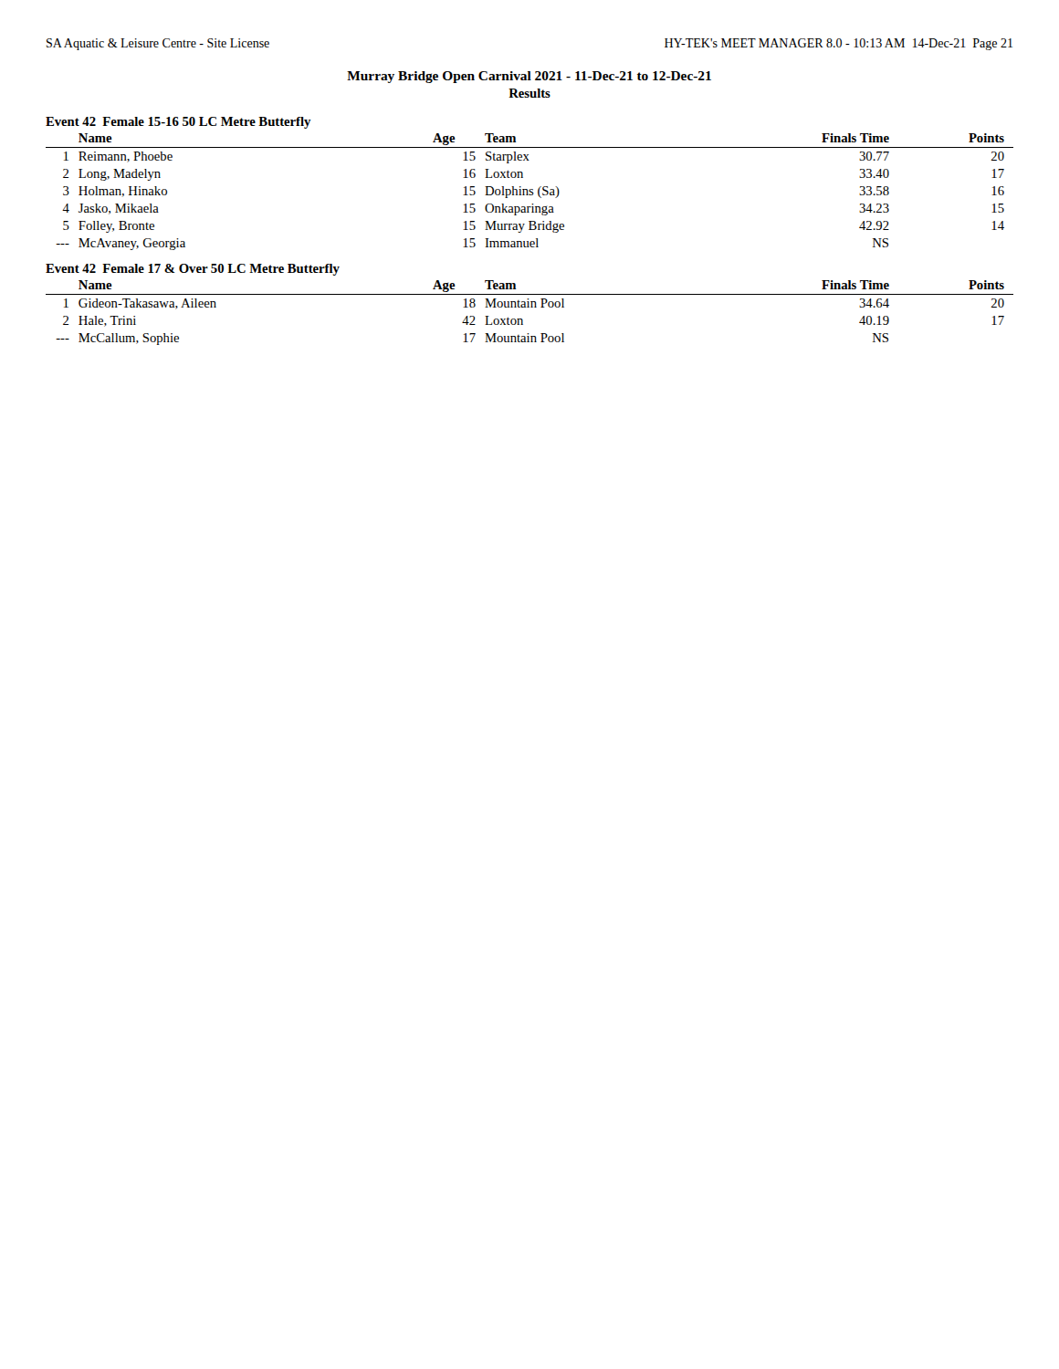SA Aquatic & Leisure Centre - Site License
HY-TEK's MEET MANAGER 8.0 - 10:13 AM 14-Dec-21 Page 21
Murray Bridge Open Carnival 2021 - 11-Dec-21 to 12-Dec-21
Results
Event 42 Female 15-16 50 LC Metre Butterfly
| | Name | Age | Team | Finals Time | Points |
| --- | --- | --- | --- | --- | --- |
| 1 | Reimann, Phoebe | 15 | Starplex | 30.77 | 20 |
| 2 | Long, Madelyn | 16 | Loxton | 33.40 | 17 |
| 3 | Holman, Hinako | 15 | Dolphins (Sa) | 33.58 | 16 |
| 4 | Jasko, Mikaela | 15 | Onkaparinga | 34.23 | 15 |
| 5 | Folley, Bronte | 15 | Murray Bridge | 42.92 | 14 |
| --- | McAvaney, Georgia | 15 | Immanuel | NS | |
Event 42 Female 17 & Over 50 LC Metre Butterfly
| | Name | Age | Team | Finals Time | Points |
| --- | --- | --- | --- | --- | --- |
| 1 | Gideon-Takasawa, Aileen | 18 | Mountain Pool | 34.64 | 20 |
| 2 | Hale, Trini | 42 | Loxton | 40.19 | 17 |
| --- | McCallum, Sophie | 17 | Mountain Pool | NS | |